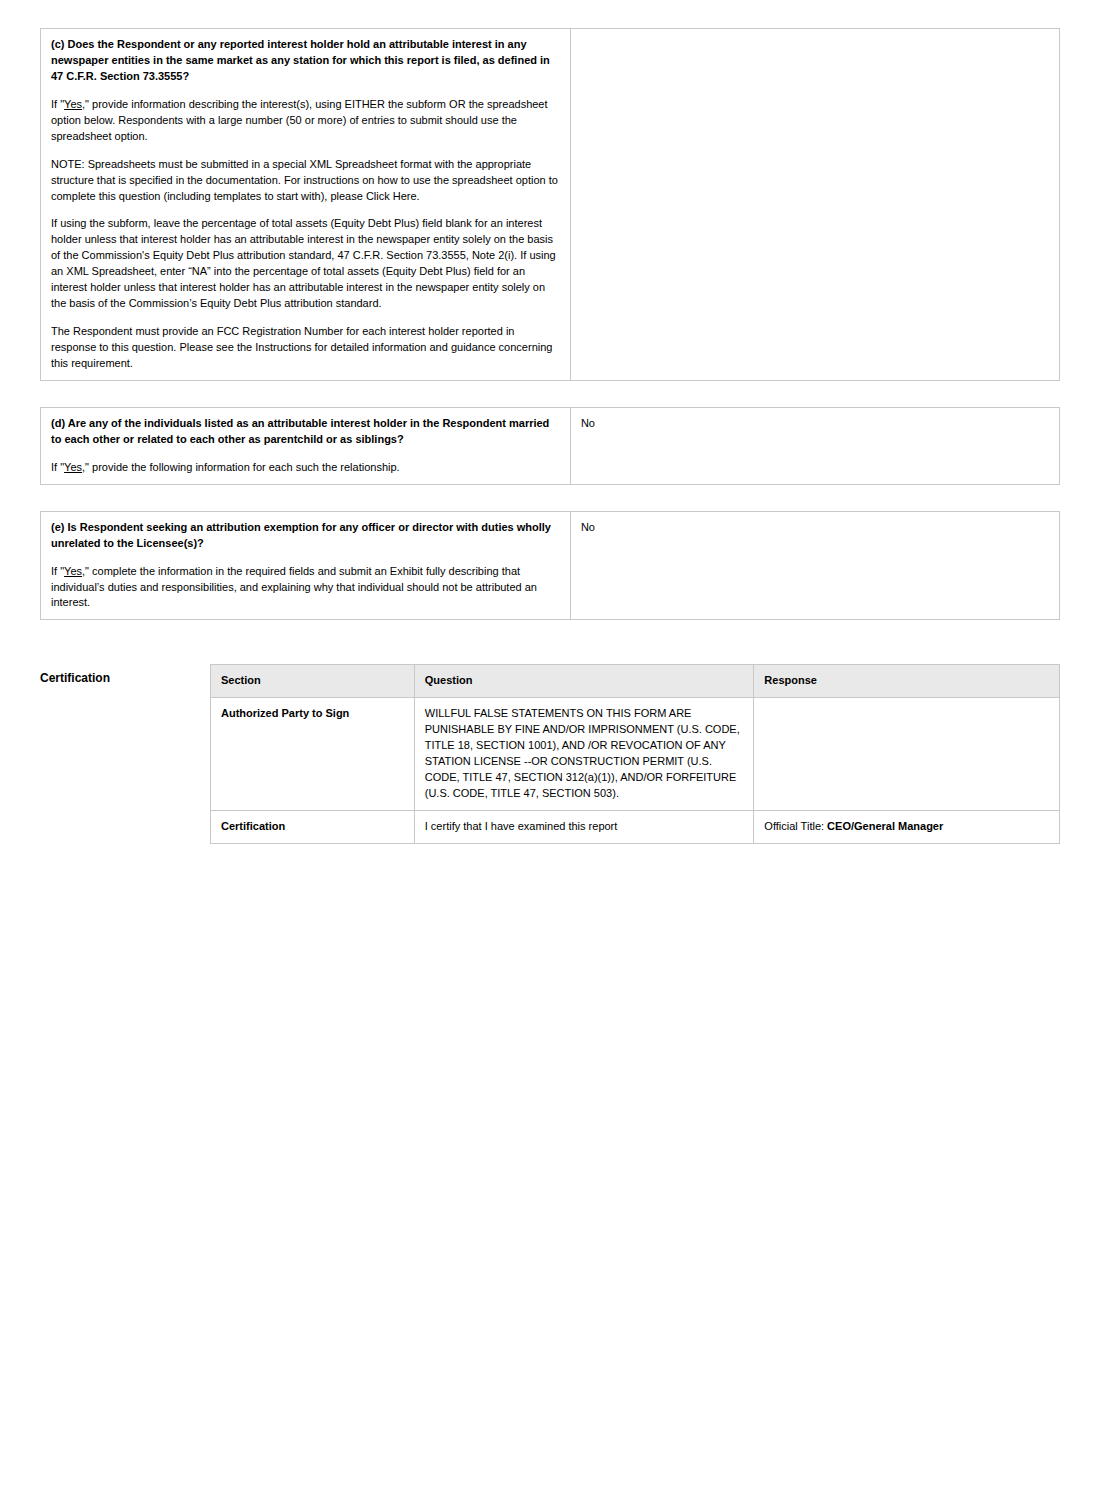| (c) Does the Respondent or any reported interest holder hold an attributable interest in any newspaper entities in the same market as any station for which this report is filed, as defined in 47 C.F.R. Section 73.3555? If " Yes ," provide information describing the interest(s), using EITHER the subform OR the spreadsheet option below. Respondents with a large number (50 or more) of entries to submit should use the spreadsheet option. NOTE: Spreadsheets must be submitted in a special XML Spreadsheet format with the appropriate structure that is specified in the documentation. For instructions on how to use the spreadsheet option to complete this question (including templates to start with), please Click Here. If using the subform, leave the percentage of total assets (Equity Debt Plus) field blank for an interest holder unless that interest holder has an attributable interest in the newspaper entity solely on the basis of the Commission's Equity Debt Plus attribution standard, 47 C.F.R. Section 73.3555, Note 2(i). If using an XML Spreadsheet, enter “NA” into the percentage of total assets (Equity Debt Plus) field for an interest holder unless that interest holder has an attributable interest in the newspaper entity solely on the basis of the Commission’s Equity Debt Plus attribution standard. The Respondent must provide an FCC Registration Number for each interest holder reported in response to this question. Please see the Instructions for detailed information and guidance concerning this requirement. | |
| (d) Are any of the individuals listed as an attributable interest holder in the Respondent married to each other or related to each other as parentchild or as siblings? If " Yes ," provide the following information for each such the relationship. | No |
| (e) Is Respondent seeking an attribution exemption for any officer or director with duties wholly unrelated to the Licensee(s)? If " Yes ," complete the information in the required fields and submit an Exhibit fully describing that individual’s duties and responsibilities, and explaining why that individual should not be attributed an interest. | No |
Certification
| Section | Question | Response |
| --- | --- | --- |
| Authorized Party to Sign | WILLFUL FALSE STATEMENTS ON THIS FORM ARE PUNISHABLE BY FINE AND/OR IMPRISONMENT (U.S. CODE, TITLE 18, SECTION 1001), AND /OR REVOCATION OF ANY STATION LICENSE --OR CONSTRUCTION PERMIT (U.S. CODE, TITLE 47, SECTION 312(a)(1)), AND/OR FORFEITURE (U.S. CODE, TITLE 47, SECTION 503). | |
| Certification | I certify that I have examined this report | Official Title: CEO/General Manager |